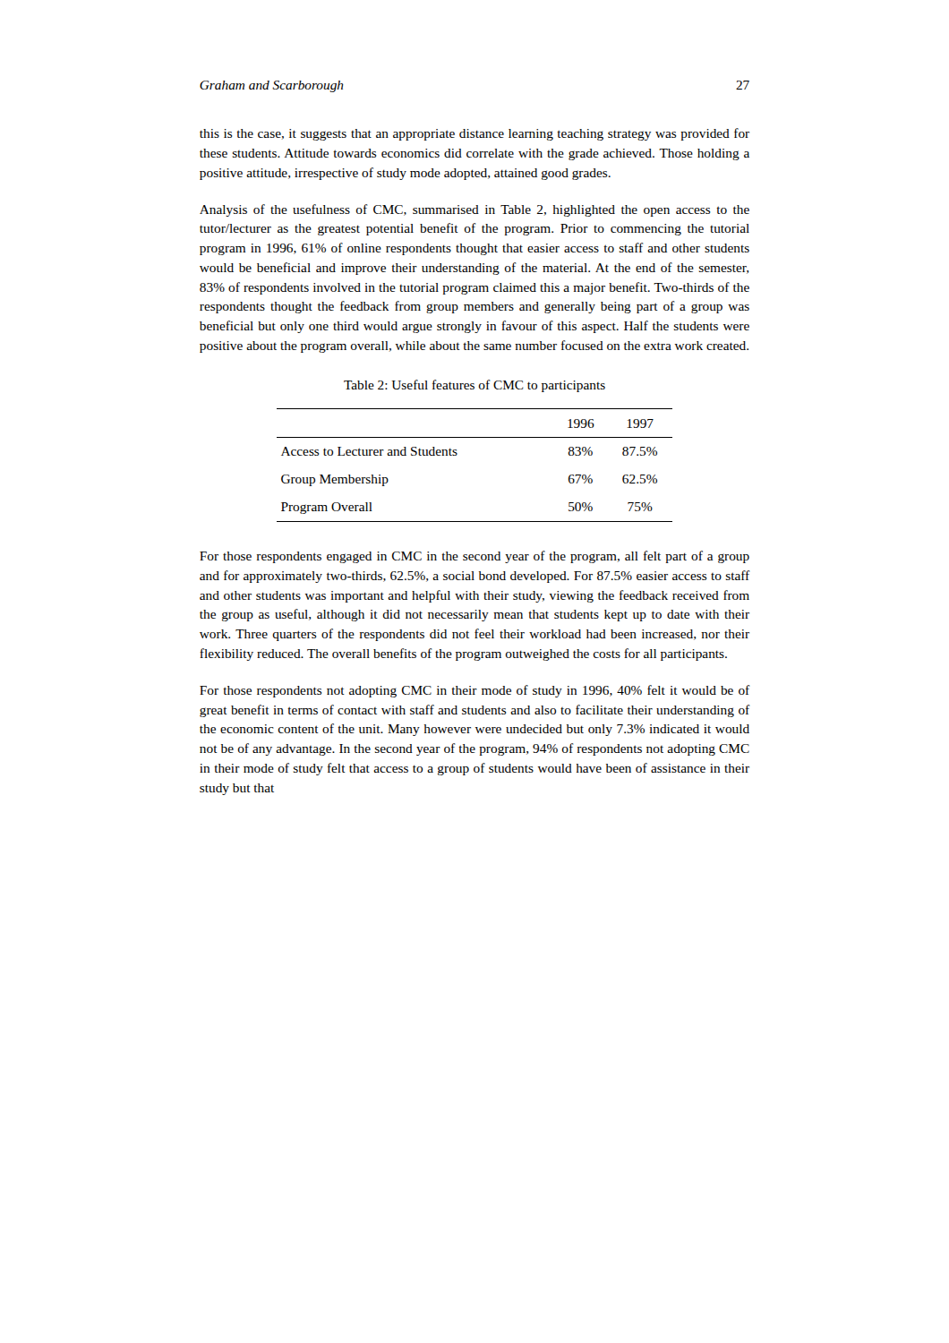Graham and Scarborough 27
this is the case, it suggests that an appropriate distance learning teaching strategy was provided for these students. Attitude towards economics did correlate with the grade achieved. Those holding a positive attitude, irrespective of study mode adopted, attained good grades.
Analysis of the usefulness of CMC, summarised in Table 2, highlighted the open access to the tutor/lecturer as the greatest potential benefit of the program. Prior to commencing the tutorial program in 1996, 61% of online respondents thought that easier access to staff and other students would be beneficial and improve their understanding of the material. At the end of the semester, 83% of respondents involved in the tutorial program claimed this a major benefit. Two-thirds of the respondents thought the feedback from group members and generally being part of a group was beneficial but only one third would argue strongly in favour of this aspect. Half the students were positive about the program overall, while about the same number focused on the extra work created.
Table 2: Useful features of CMC to participants
| | 1996 | 1997 |
| --- | --- | --- |
| Access to Lecturer and Students | 83% | 87.5% |
| Group Membership | 67% | 62.5% |
| Program Overall | 50% | 75% |
For those respondents engaged in CMC in the second year of the program, all felt part of a group and for approximately two-thirds, 62.5%, a social bond developed. For 87.5% easier access to staff and other students was important and helpful with their study, viewing the feedback received from the group as useful, although it did not necessarily mean that students kept up to date with their work. Three quarters of the respondents did not feel their workload had been increased, nor their flexibility reduced. The overall benefits of the program outweighed the costs for all participants.
For those respondents not adopting CMC in their mode of study in 1996, 40% felt it would be of great benefit in terms of contact with staff and students and also to facilitate their understanding of the economic content of the unit. Many however were undecided but only 7.3% indicated it would not be of any advantage. In the second year of the program, 94% of respondents not adopting CMC in their mode of study felt that access to a group of students would have been of assistance in their study but that